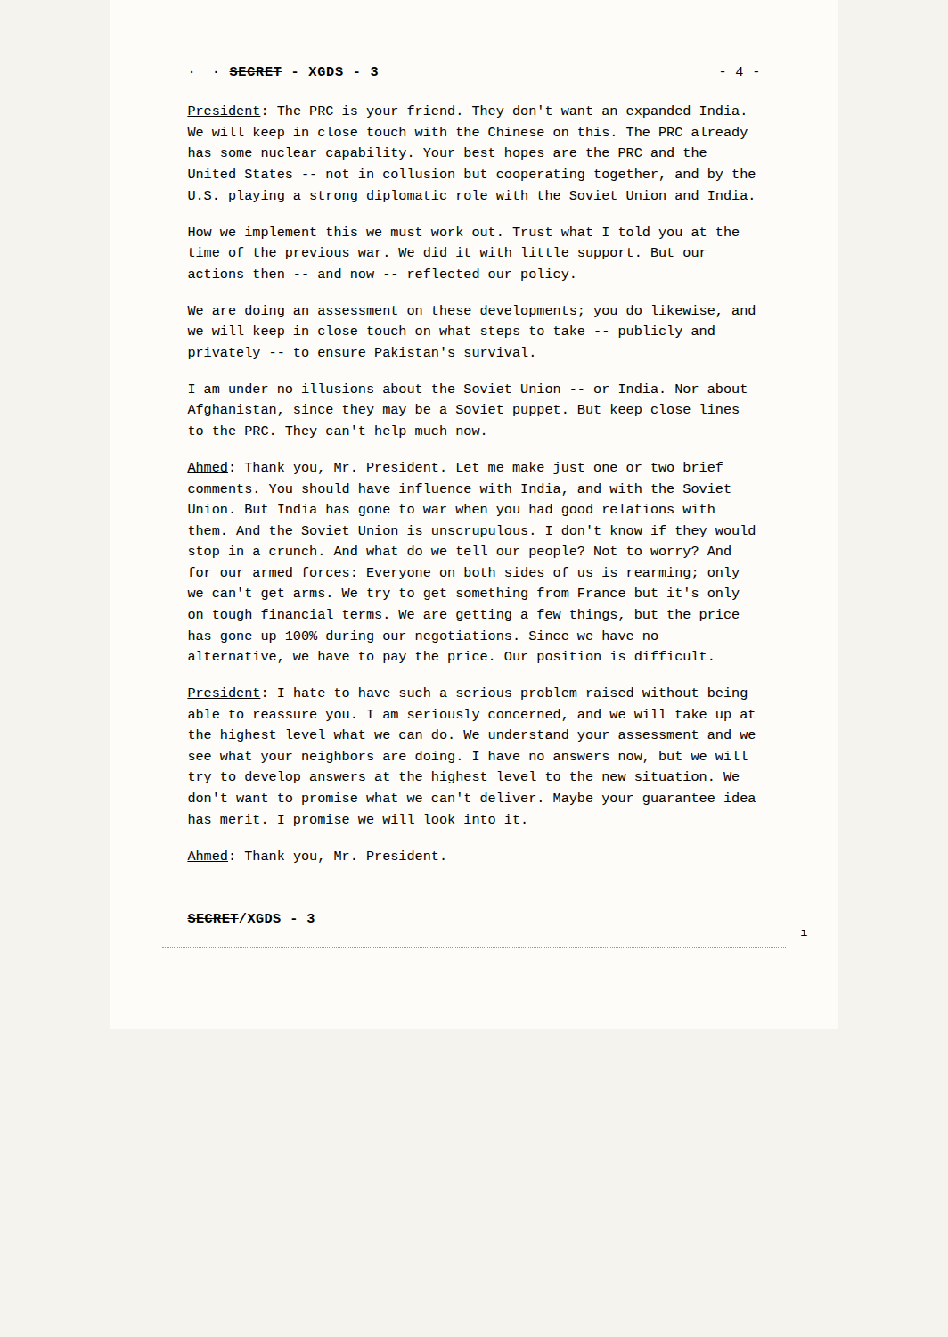· ·SECRET - XGDS - 3
- 4 -
President: The PRC is your friend. They don't want an expanded India. We will keep in close touch with the Chinese on this. The PRC already has some nuclear capability. Your best hopes are the PRC and the United States -- not in collusion but cooperating together, and by the U.S. playing a strong diplomatic role with the Soviet Union and India.
How we implement this we must work out. Trust what I told you at the time of the previous war. We did it with little support. But our actions then -- and now -- reflected our policy.
We are doing an assessment on these developments; you do likewise, and we will keep in close touch on what steps to take -- publicly and privately -- to ensure Pakistan's survival.
I am under no illusions about the Soviet Union -- or India. Nor about Afghanistan, since they may be a Soviet puppet. But keep close lines to the PRC. They can't help much now.
Ahmed: Thank you, Mr. President. Let me make just one or two brief comments. You should have influence with India, and with the Soviet Union. But India has gone to war when you had good relations with them. And the Soviet Union is unscrupulous. I don't know if they would stop in a crunch. And what do we tell our people? Not to worry? And for our armed forces: Everyone on both sides of us is rearming; only we can't get arms. We try to get something from France but it's only on tough financial terms. We are getting a few things, but the price has gone up 100% during our negotiations. Since we have no alternative, we have to pay the price. Our position is difficult.
President: I hate to have such a serious problem raised without being able to reassure you. I am seriously concerned, and we will take up at the highest level what we can do. We understand your assessment and we see what your neighbors are doing. I have no answers now, but we will try to develop answers at the highest level to the new situation. We don't want to promise what we can't deliver. Maybe your guarantee idea has merit. I promise we will look into it.
Ahmed: Thank you, Mr. President.
SECRET/XGDS - 3
ı